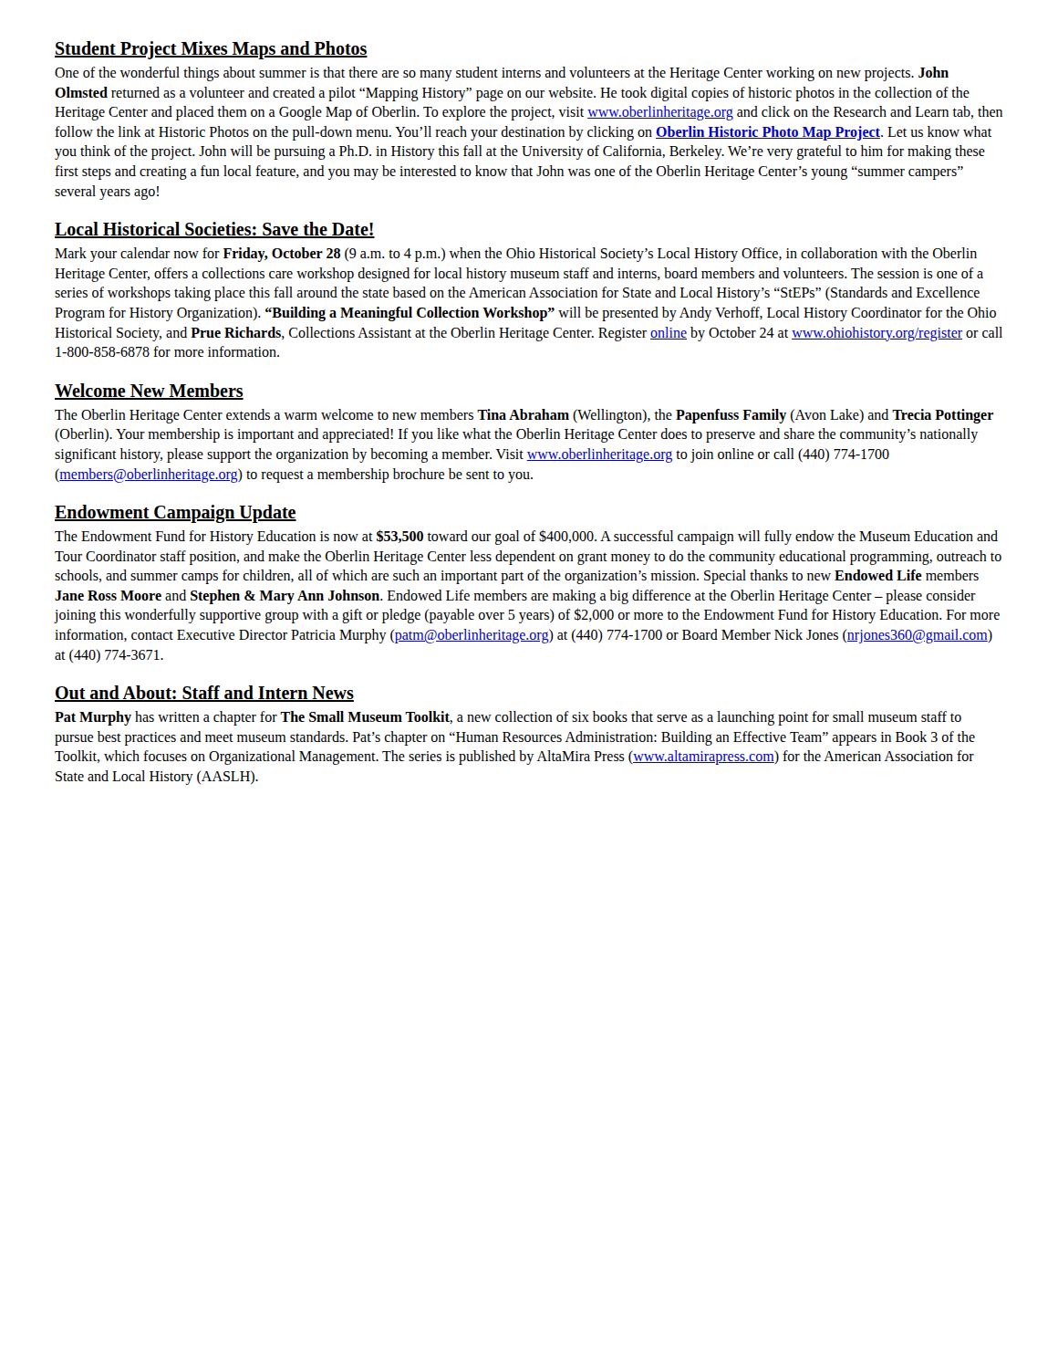Student Project Mixes Maps and Photos
One of the wonderful things about summer is that there are so many student interns and volunteers at the Heritage Center working on new projects. John Olmsted returned as a volunteer and created a pilot “Mapping History” page on our website. He took digital copies of historic photos in the collection of the Heritage Center and placed them on a Google Map of Oberlin. To explore the project, visit www.oberlinheritage.org and click on the Research and Learn tab, then follow the link at Historic Photos on the pull-down menu. You’ll reach your destination by clicking on Oberlin Historic Photo Map Project. Let us know what you think of the project. John will be pursuing a Ph.D. in History this fall at the University of California, Berkeley. We’re very grateful to him for making these first steps and creating a fun local feature, and you may be interested to know that John was one of the Oberlin Heritage Center’s young “summer campers” several years ago!
Local Historical Societies: Save the Date!
Mark your calendar now for Friday, October 28 (9 a.m. to 4 p.m.) when the Ohio Historical Society’s Local History Office, in collaboration with the Oberlin Heritage Center, offers a collections care workshop designed for local history museum staff and interns, board members and volunteers. The session is one of a series of workshops taking place this fall around the state based on the American Association for State and Local History’s “StEPs” (Standards and Excellence Program for History Organization). “Building a Meaningful Collection Workshop” will be presented by Andy Verhoff, Local History Coordinator for the Ohio Historical Society, and Prue Richards, Collections Assistant at the Oberlin Heritage Center. Register online by October 24 at www.ohiohistory.org/register or call 1-800-858-6878 for more information.
Welcome New Members
The Oberlin Heritage Center extends a warm welcome to new members Tina Abraham (Wellington), the Papenfuss Family (Avon Lake) and Trecia Pottinger (Oberlin). Your membership is important and appreciated! If you like what the Oberlin Heritage Center does to preserve and share the community’s nationally significant history, please support the organization by becoming a member. Visit www.oberlinheritage.org to join online or call (440) 774-1700 (members@oberlinheritage.org) to request a membership brochure be sent to you.
Endowment Campaign Update
The Endowment Fund for History Education is now at $53,500 toward our goal of $400,000. A successful campaign will fully endow the Museum Education and Tour Coordinator staff position, and make the Oberlin Heritage Center less dependent on grant money to do the community educational programming, outreach to schools, and summer camps for children, all of which are such an important part of the organization’s mission. Special thanks to new Endowed Life members Jane Ross Moore and Stephen & Mary Ann Johnson. Endowed Life members are making a big difference at the Oberlin Heritage Center – please consider joining this wonderfully supportive group with a gift or pledge (payable over 5 years) of $2,000 or more to the Endowment Fund for History Education. For more information, contact Executive Director Patricia Murphy (patm@oberlinheritage.org) at (440) 774-1700 or Board Member Nick Jones (nrjones360@gmail.com) at (440) 774-3671.
Out and About: Staff and Intern News
Pat Murphy has written a chapter for The Small Museum Toolkit, a new collection of six books that serve as a launching point for small museum staff to pursue best practices and meet museum standards. Pat’s chapter on “Human Resources Administration: Building an Effective Team” appears in Book 3 of the Toolkit, which focuses on Organizational Management. The series is published by AltaMira Press (www.altamirapress.com) for the American Association for State and Local History (AASLH).